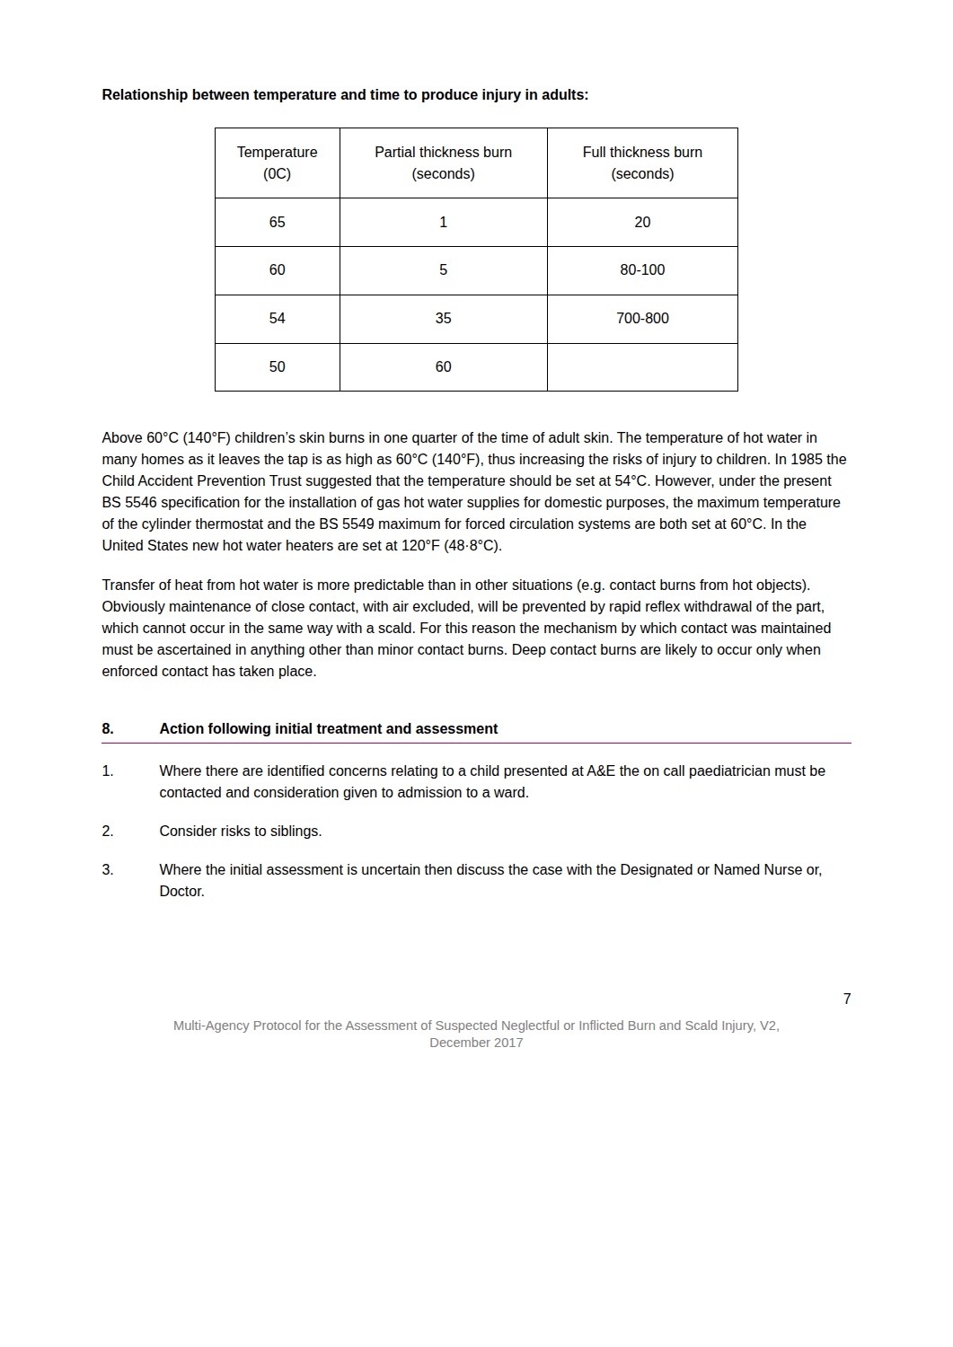Relationship between temperature and time to produce injury in adults:
| Temperature (0C) | Partial thickness burn (seconds) | Full thickness burn (seconds) |
| 65 | 1 | 20 |
| 60 | 5 | 80-100 |
| 54 | 35 | 700-800 |
| 50 | 60 | |
Above 60°C (140°F) children’s skin burns in one quarter of the time of adult skin. The temperature of hot water in many homes as it leaves the tap is as high as 60°C (140°F), thus increasing the risks of injury to children. In 1985 the Child Accident Prevention Trust suggested that the temperature should be set at 54°C. However, under the present BS 5546 specification for the installation of gas hot water supplies for domestic purposes, the maximum temperature of the cylinder thermostat and the BS 5549 maximum for forced circulation systems are both set at 60°C. In the United States new hot water heaters are set at 120°F (48·8°C).
Transfer of heat from hot water is more predictable than in other situations (e.g. contact burns from hot objects). Obviously maintenance of close contact, with air excluded, will be prevented by rapid reflex withdrawal of the part, which cannot occur in the same way with a scald. For this reason the mechanism by which contact was maintained must be ascertained in anything other than minor contact burns. Deep contact burns are likely to occur only when enforced contact has taken place.
8. Action following initial treatment and assessment
1. Where there are identified concerns relating to a child presented at A&E the on call paediatrician must be contacted and consideration given to admission to a ward.
2. Consider risks to siblings.
3. Where the initial assessment is uncertain then discuss the case with the Designated or Named Nurse or, Doctor.
7
Multi-Agency Protocol for the Assessment of Suspected Neglectful or Inflicted Burn and Scald Injury, V2,
December 2017